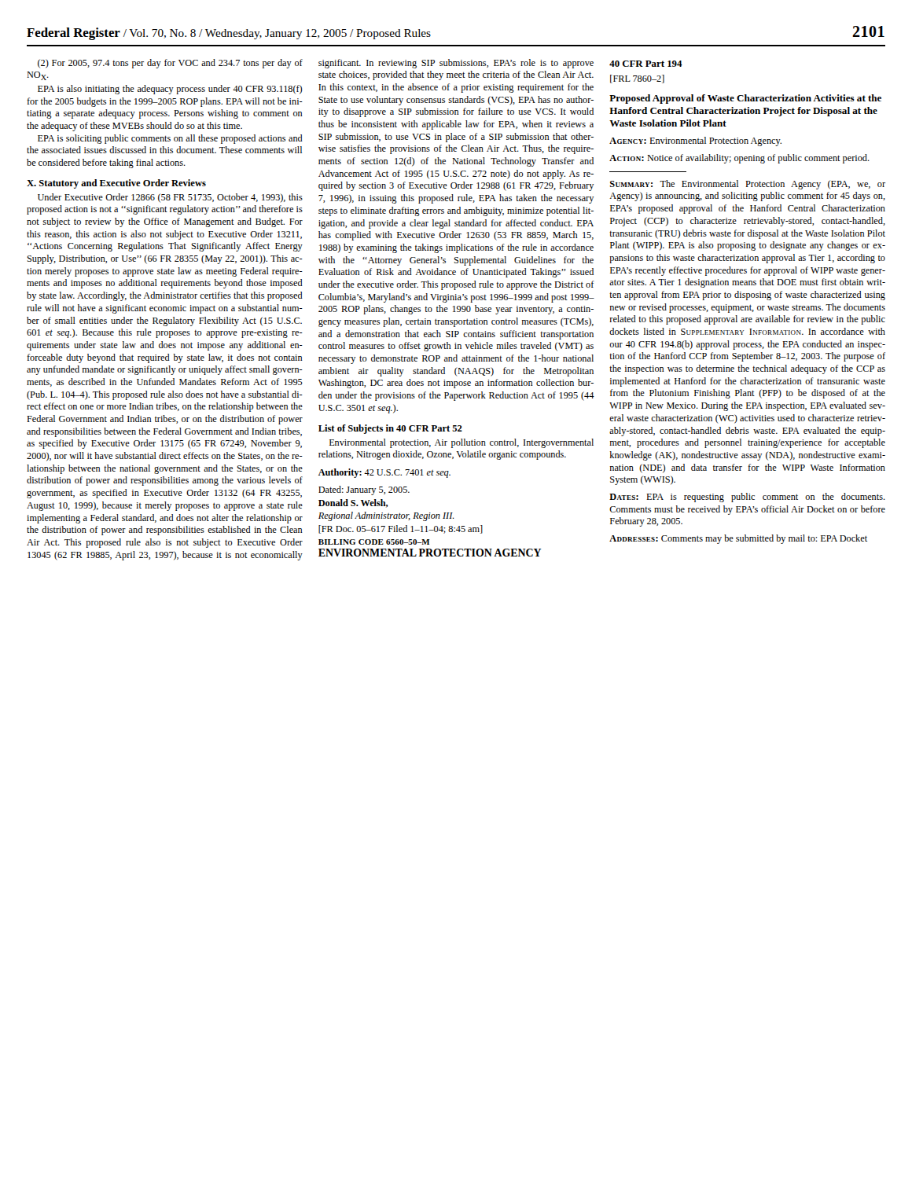Federal Register / Vol. 70, No. 8 / Wednesday, January 12, 2005 / Proposed Rules
2101
(2) For 2005, 97.4 tons per day for VOC and 234.7 tons per day of NOX.
EPA is also initiating the adequacy process under 40 CFR 93.118(f) for the 2005 budgets in the 1999–2005 ROP plans. EPA will not be initiating a separate adequacy process. Persons wishing to comment on the adequacy of these MVEBs should do so at this time.
EPA is soliciting public comments on all these proposed actions and the associated issues discussed in this document. These comments will be considered before taking final actions.
X. Statutory and Executive Order Reviews
Under Executive Order 12866 (58 FR 51735, October 4, 1993), this proposed action is not a ‘‘significant regulatory action’’ and therefore is not subject to review by the Office of Management and Budget. For this reason, this action is also not subject to Executive Order 13211, ‘‘Actions Concerning Regulations That Significantly Affect Energy Supply, Distribution, or Use’’ (66 FR 28355 (May 22, 2001)). This action merely proposes to approve state law as meeting Federal requirements and imposes no additional requirements beyond those imposed by state law. Accordingly, the Administrator certifies that this proposed rule will not have a significant economic impact on a substantial number of small entities under the Regulatory Flexibility Act (15 U.S.C. 601 et seq.). Because this rule proposes to approve pre-existing requirements under state law and does not impose any additional enforceable duty beyond that required by state law, it does not contain any unfunded mandate or significantly or uniquely affect small governments, as described in the Unfunded Mandates Reform Act of 1995 (Pub. L. 104–4). This proposed rule also does not have a substantial direct effect on one or more Indian tribes, on the relationship between the Federal Government and Indian tribes, or on the distribution of power and responsibilities between the Federal Government and Indian tribes, as specified by Executive Order 13175 (65 FR 67249, November 9, 2000), nor will it have substantial direct effects on the States, on the relationship between the national government and the States, or on the distribution of power and responsibilities among the various levels of government, as specified in Executive Order 13132 (64 FR 43255, August 10, 1999), because it merely proposes to approve a state rule implementing a Federal standard, and does not alter the relationship or the distribution of power and responsibilities established in the Clean Air Act. This proposed rule also is not subject to Executive Order 13045 (62 FR 19885, April 23, 1997), because it is not economically significant. In reviewing SIP submissions, EPA’s role is to approve state choices, provided that they meet the criteria of the Clean Air Act. In this context, in the absence of a prior existing requirement for the State to use voluntary consensus standards (VCS), EPA has no authority to disapprove a SIP submission for failure to use VCS. It would thus be inconsistent with applicable law for EPA, when it reviews a SIP submission, to use VCS in place of a SIP submission that otherwise satisfies the provisions of the Clean Air Act. Thus, the requirements of section 12(d) of the National Technology Transfer and Advancement Act of 1995 (15 U.S.C. 272 note) do not apply. As required by section 3 of Executive Order 12988 (61 FR 4729, February 7, 1996), in issuing this proposed rule, EPA has taken the necessary steps to eliminate drafting errors and ambiguity, minimize potential litigation, and provide a clear legal standard for affected conduct. EPA has complied with Executive Order 12630 (53 FR 8859, March 15, 1988) by examining the takings implications of the rule in accordance with the ‘‘Attorney General’s Supplemental Guidelines for the Evaluation of Risk and Avoidance of Unanticipated Takings’’ issued under the executive order. This proposed rule to approve the District of Columbia’s, Maryland’s and Virginia’s post 1996–1999 and post 1999–2005 ROP plans, changes to the 1990 base year inventory, a contingency measures plan, certain transportation control measures (TCMs), and a demonstration that each SIP contains sufficient transportation control measures to offset growth in vehicle miles traveled (VMT) as necessary to demonstrate ROP and attainment of the 1-hour national ambient air quality standard (NAAQS) for the Metropolitan Washington, DC area does not impose an information collection burden under the provisions of the Paperwork Reduction Act of 1995 (44 U.S.C. 3501 et seq.).
List of Subjects in 40 CFR Part 52
Environmental protection, Air pollution control, Intergovernmental relations, Nitrogen dioxide, Ozone, Volatile organic compounds.
Authority: 42 U.S.C. 7401 et seq.
Dated: January 5, 2005.
Donald S. Welsh,
Regional Administrator, Region III.
[FR Doc. 05–617 Filed 1–11–04; 8:45 am]
BILLING CODE 6560–50–M
ENVIRONMENTAL PROTECTION AGENCY
40 CFR Part 194
[FRL 7860–2]
Proposed Approval of Waste Characterization Activities at the Hanford Central Characterization Project for Disposal at the Waste Isolation Pilot Plant
Agency: Environmental Protection Agency.
Action: Notice of availability; opening of public comment period.
Summary: The Environmental Protection Agency (EPA, we, or Agency) is announcing, and soliciting public comment for 45 days on, EPA’s proposed approval of the Hanford Central Characterization Project (CCP) to characterize retrievably-stored, contact-handled, transuranic (TRU) debris waste for disposal at the Waste Isolation Pilot Plant (WIPP). EPA is also proposing to designate any changes or expansions to this waste characterization approval as Tier 1, according to EPA’s recently effective procedures for approval of WIPP waste generator sites. A Tier 1 designation means that DOE must first obtain written approval from EPA prior to disposing of waste characterized using new or revised processes, equipment, or waste streams. The documents related to this proposed approval are available for review in the public dockets listed in Supplementary Information. In accordance with our 40 CFR 194.8(b) approval process, the EPA conducted an inspection of the Hanford CCP from September 8–12, 2003. The purpose of the inspection was to determine the technical adequacy of the CCP as implemented at Hanford for the characterization of transuranic waste from the Plutonium Finishing Plant (PFP) to be disposed of at the WIPP in New Mexico. During the EPA inspection, EPA evaluated several waste characterization (WC) activities used to characterize retrievably-stored, contact-handled debris waste. EPA evaluated the equipment, procedures and personnel training/experience for acceptable knowledge (AK), nondestructive assay (NDA), nondestructive examination (NDE) and data transfer for the WIPP Waste Information System (WWIS).
Dates: EPA is requesting public comment on the documents. Comments must be received by EPA’s official Air Docket on or before February 28, 2005.
Addresses: Comments may be submitted by mail to: EPA Docket